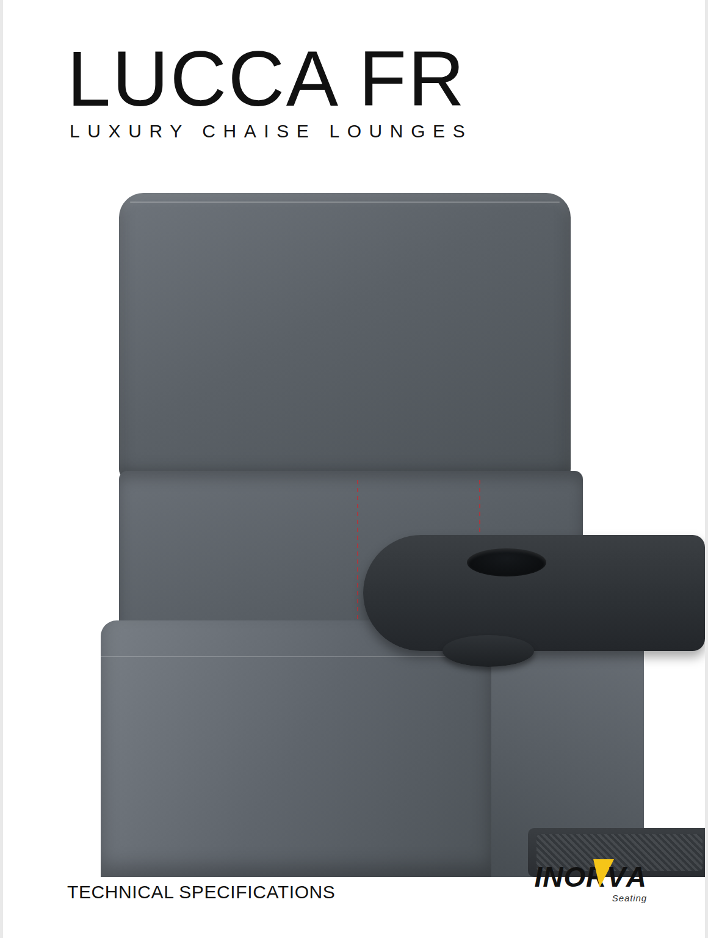LUCCA FR
LUXURY CHAISE LOUNGES
TECHNICAL SPECIFICATIONS
INORVA
Seating